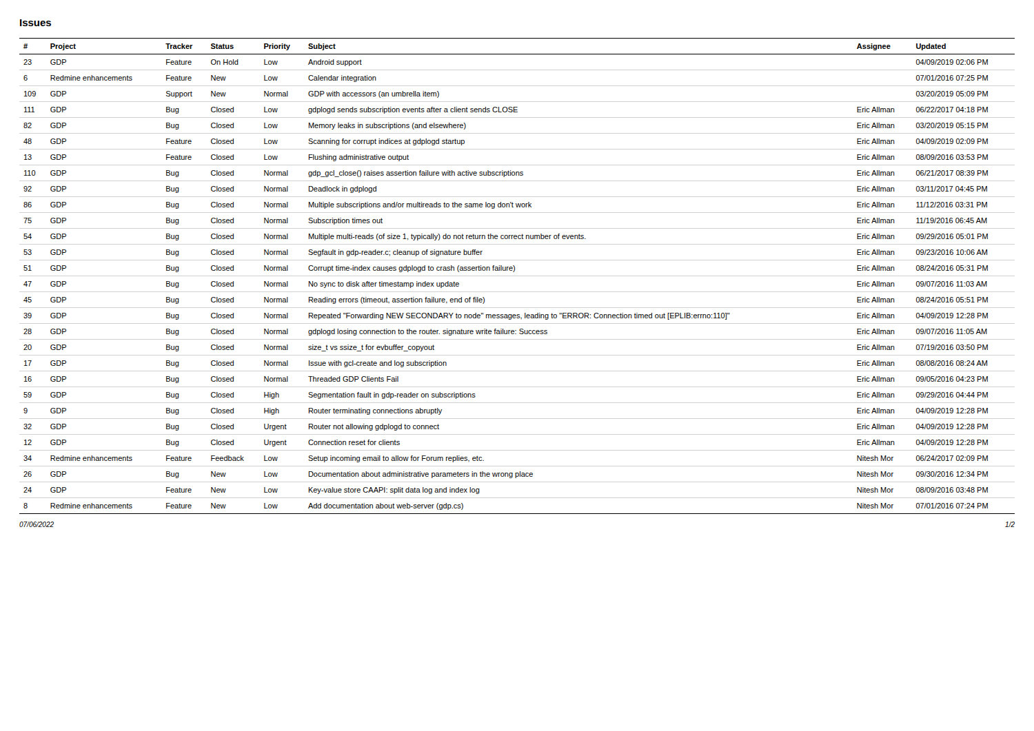Issues
| # | Project | Tracker | Status | Priority | Subject | Assignee | Updated |
| --- | --- | --- | --- | --- | --- | --- | --- |
| 23 | GDP | Feature | On Hold | Low | Android support | | 04/09/2019 02:06 PM |
| 6 | Redmine enhancements | Feature | New | Low | Calendar integration | | 07/01/2016 07:25 PM |
| 109 | GDP | Support | New | Normal | GDP with accessors (an umbrella item) | | 03/20/2019 05:09 PM |
| 111 | GDP | Bug | Closed | Low | gdplogd sends subscription events after a client sends CLOSE | Eric Allman | 06/22/2017 04:18 PM |
| 82 | GDP | Bug | Closed | Low | Memory leaks in subscriptions (and elsewhere) | Eric Allman | 03/20/2019 05:15 PM |
| 48 | GDP | Feature | Closed | Low | Scanning for corrupt indices at gdplogd startup | Eric Allman | 04/09/2019 02:09 PM |
| 13 | GDP | Feature | Closed | Low | Flushing administrative output | Eric Allman | 08/09/2016 03:53 PM |
| 110 | GDP | Bug | Closed | Normal | gdp_gcl_close() raises assertion failure with active subscriptions | Eric Allman | 06/21/2017 08:39 PM |
| 92 | GDP | Bug | Closed | Normal | Deadlock in gdplogd | Eric Allman | 03/11/2017 04:45 PM |
| 86 | GDP | Bug | Closed | Normal | Multiple subscriptions and/or multireads to the same log don't work | Eric Allman | 11/12/2016 03:31 PM |
| 75 | GDP | Bug | Closed | Normal | Subscription times out | Eric Allman | 11/19/2016 06:45 AM |
| 54 | GDP | Bug | Closed | Normal | Multiple multi-reads (of size 1, typically) do not return the correct number of events. | Eric Allman | 09/29/2016 05:01 PM |
| 53 | GDP | Bug | Closed | Normal | Segfault in gdp-reader.c; cleanup of signature buffer | Eric Allman | 09/23/2016 10:06 AM |
| 51 | GDP | Bug | Closed | Normal | Corrupt time-index causes gdplogd to crash (assertion failure) | Eric Allman | 08/24/2016 05:31 PM |
| 47 | GDP | Bug | Closed | Normal | No sync to disk after timestamp index update | Eric Allman | 09/07/2016 11:03 AM |
| 45 | GDP | Bug | Closed | Normal | Reading errors (timeout, assertion failure, end of file) | Eric Allman | 08/24/2016 05:51 PM |
| 39 | GDP | Bug | Closed | Normal | Repeated "Forwarding NEW SECONDARY to node" messages, leading to "ERROR: Connection timed out [EPLIB:errno:110]" | Eric Allman | 04/09/2019 12:28 PM |
| 28 | GDP | Bug | Closed | Normal | gdplogd losing connection to the router. signature write failure: Success | Eric Allman | 09/07/2016 11:05 AM |
| 20 | GDP | Bug | Closed | Normal | size_t vs ssize_t for evbuffer_copyout | Eric Allman | 07/19/2016 03:50 PM |
| 17 | GDP | Bug | Closed | Normal | Issue with gcl-create and log subscription | Eric Allman | 08/08/2016 08:24 AM |
| 16 | GDP | Bug | Closed | Normal | Threaded GDP Clients Fail | Eric Allman | 09/05/2016 04:23 PM |
| 59 | GDP | Bug | Closed | High | Segmentation fault in gdp-reader on subscriptions | Eric Allman | 09/29/2016 04:44 PM |
| 9 | GDP | Bug | Closed | High | Router terminating connections abruptly | Eric Allman | 04/09/2019 12:28 PM |
| 32 | GDP | Bug | Closed | Urgent | Router not allowing gdplogd to connect | Eric Allman | 04/09/2019 12:28 PM |
| 12 | GDP | Bug | Closed | Urgent | Connection reset for clients | Eric Allman | 04/09/2019 12:28 PM |
| 34 | Redmine enhancements | Feature | Feedback | Low | Setup incoming email to allow for Forum replies, etc. | Nitesh Mor | 06/24/2017 02:09 PM |
| 26 | GDP | Bug | New | Low | Documentation about administrative parameters in the wrong place | Nitesh Mor | 09/30/2016 12:34 PM |
| 24 | GDP | Feature | New | Low | Key-value store CAAPI: split data log and index log | Nitesh Mor | 08/09/2016 03:48 PM |
| 8 | Redmine enhancements | Feature | New | Low | Add documentation about web-server (gdp.cs) | Nitesh Mor | 07/01/2016 07:24 PM |
07/06/2022 1/2